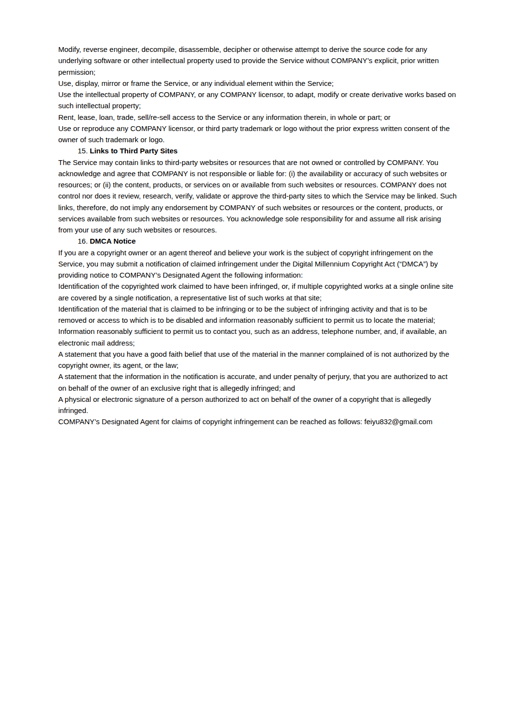Modify, reverse engineer, decompile, disassemble, decipher or otherwise attempt to derive the source code for any underlying software or other intellectual property used to provide the Service without COMPANY’s explicit, prior written permission;
Use, display, mirror or frame the Service, or any individual element within the Service;
Use the intellectual property of COMPANY, or any COMPANY licensor, to adapt, modify or create derivative works based on such intellectual property;
Rent, lease, loan, trade, sell/re-sell access to the Service or any information therein, in whole or part; or
Use or reproduce any COMPANY licensor, or third party trademark or logo without the prior express written consent of the owner of such trademark or logo.
Links to Third Party Sites
The Service may contain links to third-party websites or resources that are not owned or controlled by COMPANY. You acknowledge and agree that COMPANY is not responsible or liable for: (i) the availability or accuracy of such websites or resources; or (ii) the content, products, or services on or available from such websites or resources. COMPANY does not control nor does it review, research, verify, validate or approve the third-party sites to which the Service may be linked. Such links, therefore, do not imply any endorsement by COMPANY of such websites or resources or the content, products, or services available from such websites or resources. You acknowledge sole responsibility for and assume all risk arising from your use of any such websites or resources.
DMCA Notice
If you are a copyright owner or an agent thereof and believe your work is the subject of copyright infringement on the Service, you may submit a notification of claimed infringement under the Digital Millennium Copyright Act (“DMCA”) by providing notice to COMPANY’s Designated Agent the following information:
Identification of the copyrighted work claimed to have been infringed, or, if multiple copyrighted works at a single online site are covered by a single notification, a representative list of such works at that site;
Identification of the material that is claimed to be infringing or to be the subject of infringing activity and that is to be removed or access to which is to be disabled and information reasonably sufficient to permit us to locate the material;
Information reasonably sufficient to permit us to contact you, such as an address, telephone number, and, if available, an electronic mail address;
A statement that you have a good faith belief that use of the material in the manner complained of is not authorized by the copyright owner, its agent, or the law;
A statement that the information in the notification is accurate, and under penalty of perjury, that you are authorized to act on behalf of the owner of an exclusive right that is allegedly infringed; and
A physical or electronic signature of a person authorized to act on behalf of the owner of a copyright that is allegedly infringed.
COMPANY’s Designated Agent for claims of copyright infringement can be reached as follows: feiyu832@gmail.com